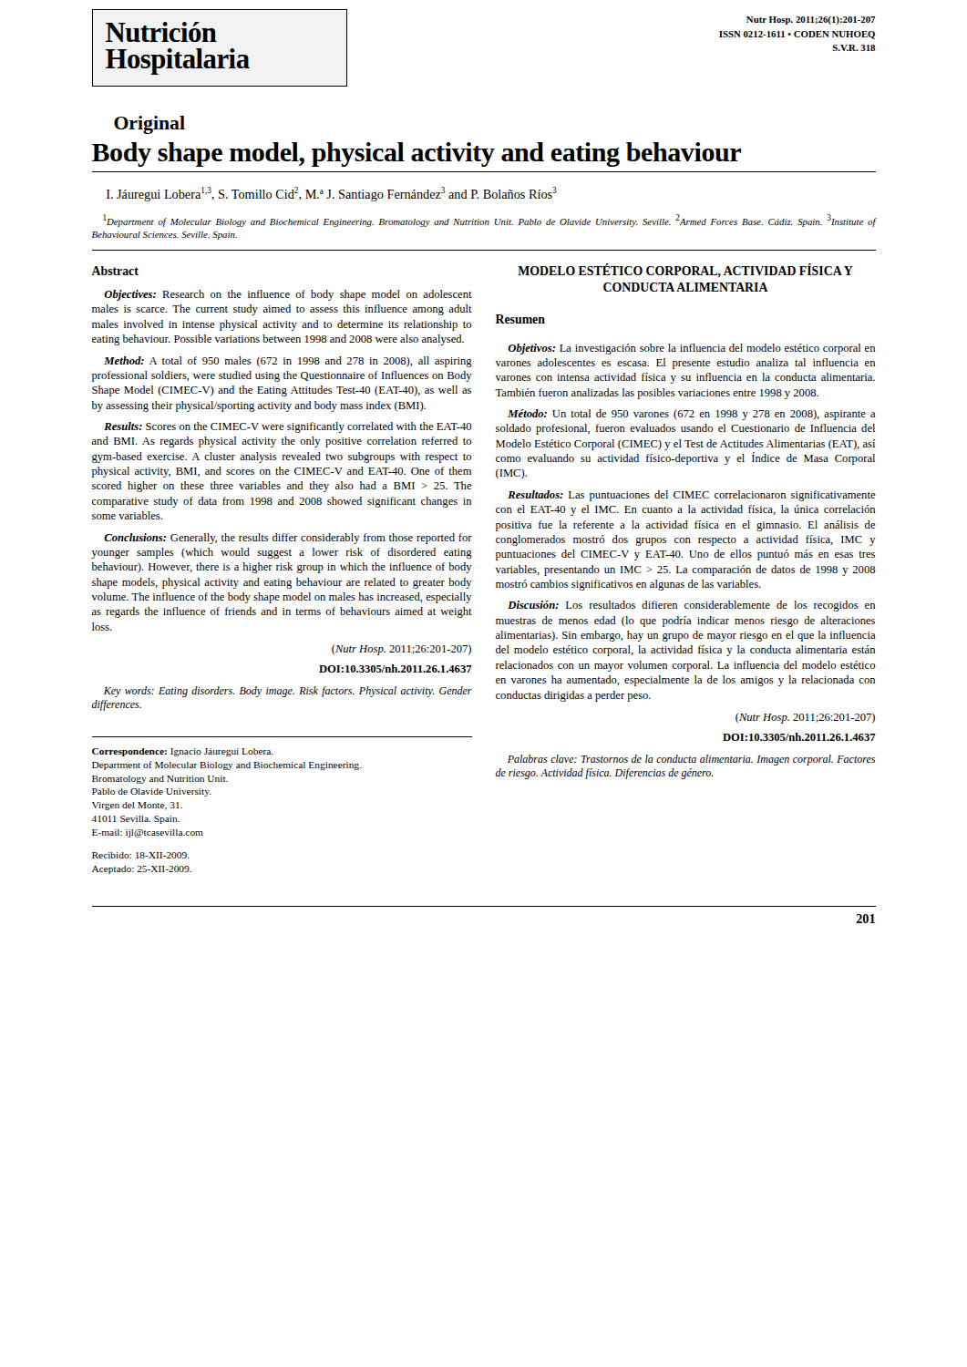Nutrición Hospitalaria
Nutr Hosp. 2011;26(1):201-207
ISSN 0212-1611 • CODEN NUHOEQ
S.V.R. 318
Original
Body shape model, physical activity and eating behaviour
I. Jáuregui Lobera1,3, S. Tomillo Cid2, M.ª J. Santiago Fernández3 and P. Bolaños Ríos3
1Department of Molecular Biology and Biochemical Engineering. Bromatology and Nutrition Unit. Pablo de Olavide University. Seville. 2Armed Forces Base. Cádiz. Spain. 3Institute of Behavioural Sciences. Seville. Spain.
Abstract
Objectives: Research on the influence of body shape model on adolescent males is scarce. The current study aimed to assess this influence among adult males involved in intense physical activity and to determine its relationship to eating behaviour. Possible variations between 1998 and 2008 were also analysed.
Method: A total of 950 males (672 in 1998 and 278 in 2008), all aspiring professional soldiers, were studied using the Questionnaire of Influences on Body Shape Model (CIMEC-V) and the Eating Attitudes Test-40 (EAT-40), as well as by assessing their physical/sporting activity and body mass index (BMI).
Results: Scores on the CIMEC-V were significantly correlated with the EAT-40 and BMI. As regards physical activity the only positive correlation referred to gym-based exercise. A cluster analysis revealed two subgroups with respect to physical activity, BMI, and scores on the CIMEC-V and EAT-40. One of them scored higher on these three variables and they also had a BMI > 25. The comparative study of data from 1998 and 2008 showed significant changes in some variables.
Conclusions: Generally, the results differ considerably from those reported for younger samples (which would suggest a lower risk of disordered eating behaviour). However, there is a higher risk group in which the influence of body shape models, physical activity and eating behaviour are related to greater body volume. The influence of the body shape model on males has increased, especially as regards the influence of friends and in terms of behaviours aimed at weight loss.
(Nutr Hosp. 2011;26:201-207)
DOI:10.3305/nh.2011.26.1.4637
Key words: Eating disorders. Body image. Risk factors. Physical activity. Gender differences.
Correspondence: Ignacio Jáuregui Lobera.
Department of Molecular Biology and Biochemical Engineering.
Bromatology and Nutrition Unit.
Pablo de Olavide University.
Virgen del Monte, 31.
41011 Sevilla. Spain.
E-mail: ijl@tcasevilla.com
Recibido: 18-XII-2009.
Aceptado: 25-XII-2009.
MODELO ESTÉTICO CORPORAL, ACTIVIDAD FÍSICA Y CONDUCTA ALIMENTARIA
Resumen
Objetivos: La investigación sobre la influencia del modelo estético corporal en varones adolescentes es escasa. El presente estudio analiza tal influencia en varones con intensa actividad física y su influencia en la conducta alimentaria. También fueron analizadas las posibles variaciones entre 1998 y 2008.
Método: Un total de 950 varones (672 en 1998 y 278 en 2008), aspirante a soldado profesional, fueron evaluados usando el Cuestionario de Influencia del Modelo Estético Corporal (CIMEC) y el Test de Actitudes Alimentarias (EAT), así como evaluando su actividad físico-deportiva y el Índice de Masa Corporal (IMC).
Resultados: Las puntuaciones del CIMEC correlacionaron significativamente con el EAT-40 y el IMC. En cuanto a la actividad física, la única correlación positiva fue la referente a la actividad física en el gimnasio. El análisis de conglomerados mostró dos grupos con respecto a actividad física, IMC y puntuaciones del CIMEC-V y EAT-40. Uno de ellos puntuó más en esas tres variables, presentando un IMC > 25. La comparación de datos de 1998 y 2008 mostró cambios significativos en algunas de las variables.
Discusión: Los resultados difieren considerablemente de los recogidos en muestras de menos edad (lo que podría indicar menos riesgo de alteraciones alimentarias). Sin embargo, hay un grupo de mayor riesgo en el que la influencia del modelo estético corporal, la actividad física y la conducta alimentaria están relacionados con un mayor volumen corporal. La influencia del modelo estético en varones ha aumentado, especialmente la de los amigos y la relacionada con conductas dirigidas a perder peso.
(Nutr Hosp. 2011;26:201-207)
DOI:10.3305/nh.2011.26.1.4637
Palabras clave: Trastornos de la conducta alimentaria. Imagen corporal. Factores de riesgo. Actividad física. Diferencias de género.
201